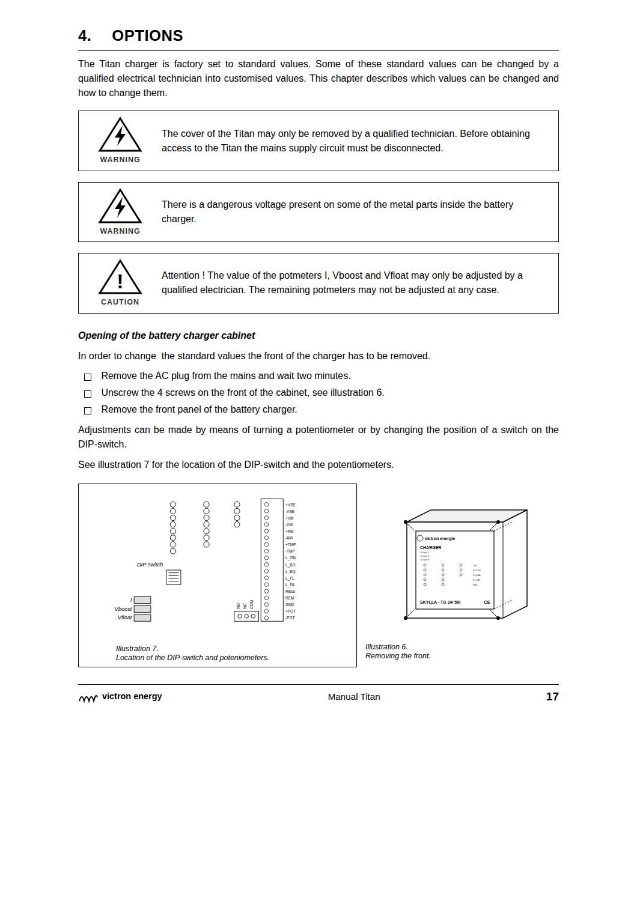4. OPTIONS
The Titan charger is factory set to standard values. Some of these standard values can be changed by a qualified electrical technician into customised values. This chapter describes which values can be changed and how to change them.
WARNING
The cover of the Titan may only be removed by a qualified technician. Before obtaining access to the Titan the mains supply circuit must be disconnected.
WARNING
There is a dangerous voltage present on some of the metal parts inside the battery charger.
!
CAUTION
Attention ! The value of the potmeters I, Vboost and Vfloat may only be adjusted by a qualified electrician. The remaining potmeters may not be adjusted at any case.
Opening of the battery charger cabinet
In order to change the standard values the front of the charger has to be removed.
Remove the AC plug from the mains and wait two minutes.
Unscrew the 4 screws on the front of the cabinet, see illustration 6.
Remove the front panel of the battery charger.
Adjustments can be made by means of turning a potentiometer or by changing the position of a switch on the DIP-switch.
See illustration 7 for the location of the DIP-switch and the potentiometers.
DIP switch I Vboost Vfloat +VSE -VSE +VM -VM +AM -AM +TMP -TMP L_ON L_BO L_EQ L_FL L_FA RBoo REM GND +POT -POT NO NC COM
Illustration 7.
Location of the DIP-switch and poteniometers.
victron energie CHARGER Output 1 Output 2 Output 3 ON BOOST EQUAL FLOAT FAIL SKYLLA - TG 24/ 50i CE
Illustration 6.
Removing the front.
victron energy
Manual Titan
17